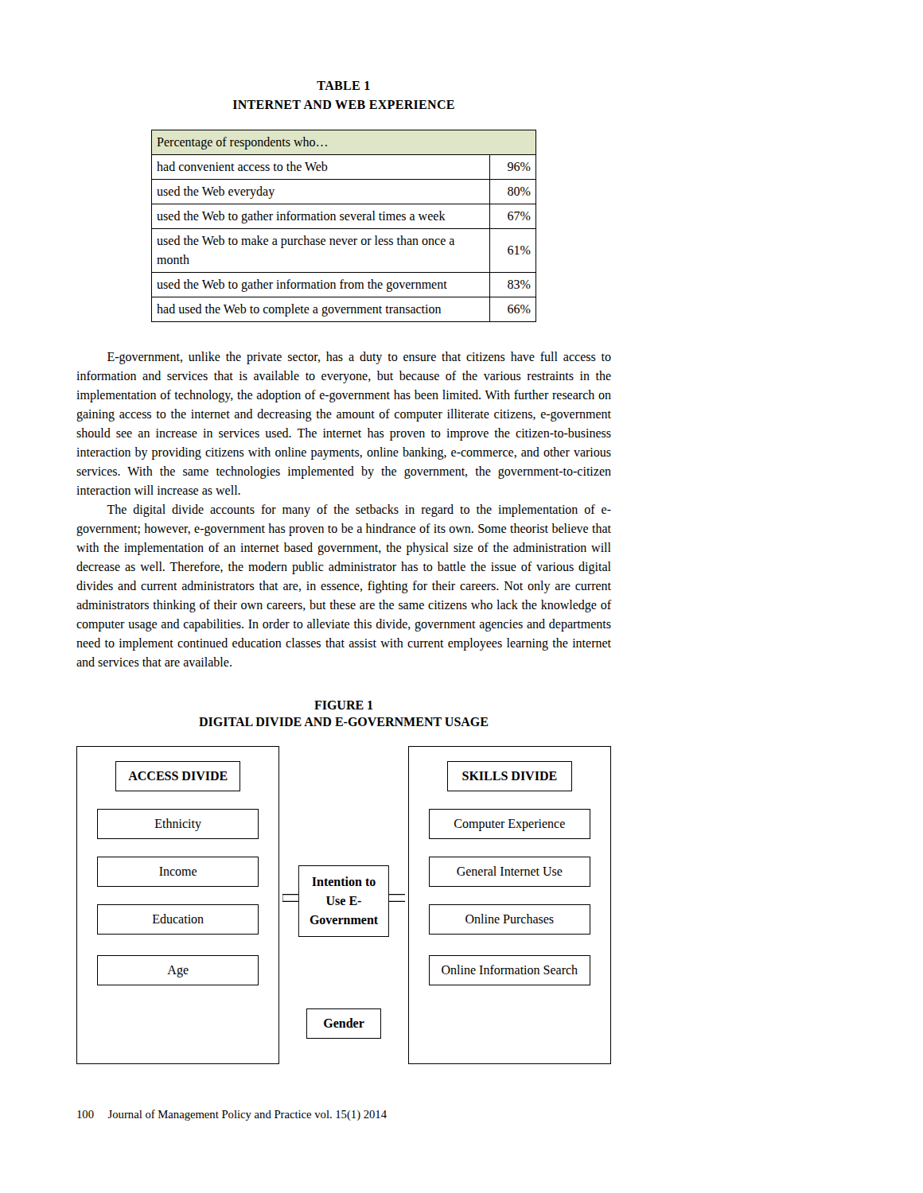TABLE 1
INTERNET AND WEB EXPERIENCE
| Percentage of respondents who… |
| --- |
| had convenient access to the Web | 96% |
| used the Web everyday | 80% |
| used the Web to gather information several times a week | 67% |
| used the Web to make a purchase never or less than once a month | 61% |
| used the Web to gather information from the government | 83% |
| had used the Web to complete a government transaction | 66% |
E-government, unlike the private sector, has a duty to ensure that citizens have full access to information and services that is available to everyone, but because of the various restraints in the implementation of technology, the adoption of e-government has been limited. With further research on gaining access to the internet and decreasing the amount of computer illiterate citizens, e-government should see an increase in services used. The internet has proven to improve the citizen-to-business interaction by providing citizens with online payments, online banking, e-commerce, and other various services. With the same technologies implemented by the government, the government-to-citizen interaction will increase as well.
The digital divide accounts for many of the setbacks in regard to the implementation of e-government; however, e-government has proven to be a hindrance of its own. Some theorist believe that with the implementation of an internet based government, the physical size of the administration will decrease as well. Therefore, the modern public administrator has to battle the issue of various digital divides and current administrators that are, in essence, fighting for their careers. Not only are current administrators thinking of their own careers, but these are the same citizens who lack the knowledge of computer usage and capabilities. In order to alleviate this divide, government agencies and departments need to implement continued education classes that assist with current employees learning the internet and services that are available.
FIGURE 1
DIGITAL DIVIDE AND E-GOVERNMENT USAGE
ACCESS DIVIDE
Ethnicity
Income
Education
Age
SKILLS DIVIDE
Computer Experience
General Internet Use
Online Purchases
Online Information Search
Intention to Use E-Government
Gender
100 Journal of Management Policy and Practice vol. 15(1) 2014